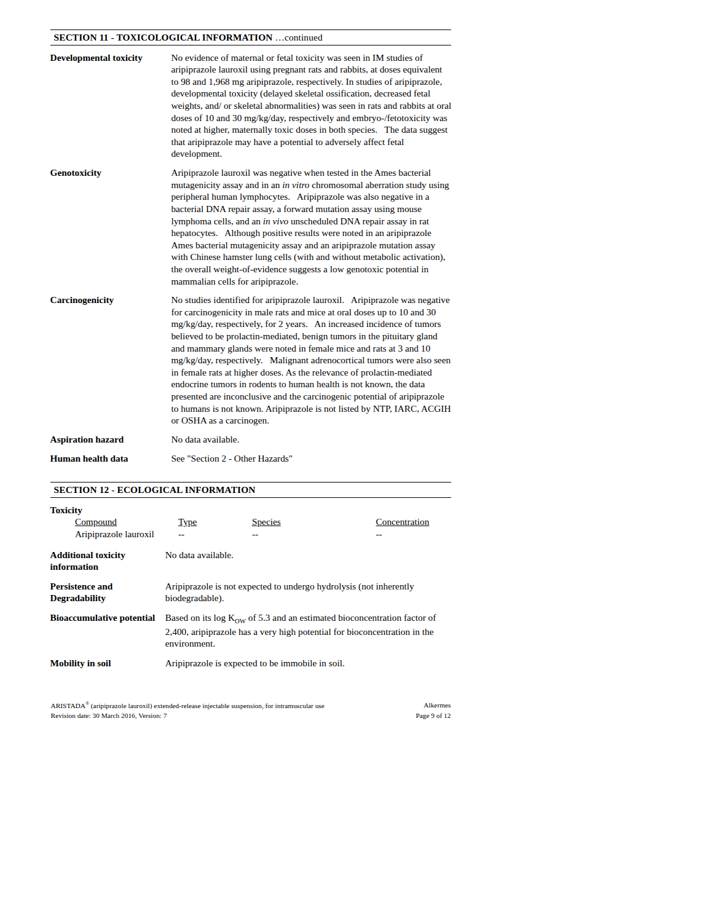SECTION 11 - TOXICOLOGICAL INFORMATION …continued
| Developmental toxicity | No evidence of maternal or fetal toxicity was seen in IM studies of aripiprazole lauroxil using pregnant rats and rabbits, at doses equivalent to 98 and 1,968 mg aripiprazole, respectively. In studies of aripiprazole, developmental toxicity (delayed skeletal ossification, decreased fetal weights, and/ or skeletal abnormalities) was seen in rats and rabbits at oral doses of 10 and 30 mg/kg/day, respectively and embryo-/fetotoxicity was noted at higher, maternally toxic doses in both species. The data suggest that aripiprazole may have a potential to adversely affect fetal development. |
| Genotoxicity | Aripiprazole lauroxil was negative when tested in the Ames bacterial mutagenicity assay and in an in vitro chromosomal aberration study using peripheral human lymphocytes. Aripiprazole was also negative in a bacterial DNA repair assay, a forward mutation assay using mouse lymphoma cells, and an in vivo unscheduled DNA repair assay in rat hepatocytes. Although positive results were noted in an aripiprazole Ames bacterial mutagenicity assay and an aripiprazole mutation assay with Chinese hamster lung cells (with and without metabolic activation), the overall weight-of-evidence suggests a low genotoxic potential in mammalian cells for aripiprazole. |
| Carcinogenicity | No studies identified for aripiprazole lauroxil. Aripiprazole was negative for carcinogenicity in male rats and mice at oral doses up to 10 and 30 mg/kg/day, respectively, for 2 years. An increased incidence of tumors believed to be prolactin-mediated, benign tumors in the pituitary gland and mammary glands were noted in female mice and rats at 3 and 10 mg/kg/day, respectively. Malignant adrenocortical tumors were also seen in female rats at higher doses. As the relevance of prolactin-mediated endocrine tumors in rodents to human health is not known, the data presented are inconclusive and the carcinogenic potential of aripiprazole to humans is not known. Aripiprazole is not listed by NTP, IARC, ACGIH or OSHA as a carcinogen. |
| Aspiration hazard | No data available. |
| Human health data | See "Section 2 - Other Hazards" |
SECTION 12 - ECOLOGICAL INFORMATION
Toxicity
| Compound | Type | Species | Concentration |
| Aripiprazole lauroxil | -- | -- | -- |
| Additional toxicity information | No data available. |
| Persistence and Degradability | Aripiprazole is not expected to undergo hydrolysis (not inherently biodegradable). |
| Bioaccumulative potential | Based on its log K OW of 5.3 and an estimated bioconcentration factor of 2,400, aripiprazole has a very high potential for bioconcentration in the environment. |
| Mobility in soil | Aripiprazole is expected to be immobile in soil. |
| ARISTADA ® (aripiprazole lauroxil) extended-release injectable suspension, for intramuscular use | Alkermes |
| Revision date: 30 March 2016, Version: 7 | Page 9 of 12 |